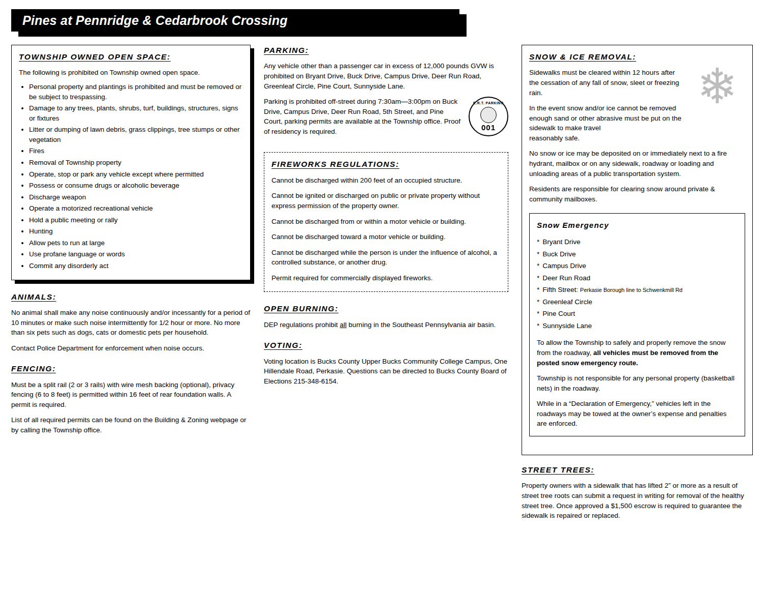Pines at Pennridge & Cedarbrook Crossing
TOWNSHIP OWNED OPEN SPACE:
The following is prohibited on Township owned open space.
Personal property and plantings is prohibited and must be removed or be subject to trespassing.
Damage to any trees, plants, shrubs, turf, buildings, structures, signs or fixtures
Litter or dumping of lawn debris, grass clippings, tree stumps or other vegetation
Fires
Removal of Township property
Operate, stop or park any vehicle except where permitted
Possess or consume drugs or alcoholic beverage
Discharge weapon
Operate a motorized recreational vehicle
Hold a public meeting or rally
Hunting
Allow pets to run at large
Use profane language or words
Commit any disorderly act
ANIMALS:
No animal shall make any noise continuously and/or incessantly for a period of 10 minutes or make such noise intermittently for 1/2 hour or more. No more than six pets such as dogs, cats or domestic pets per household.
Contact Police Department for enforcement when noise occurs.
FENCING:
Must be a split rail (2 or 3 rails) with wire mesh backing (optional), privacy fencing (6 to 8 feet) is permitted within 16 feet of rear foundation walls. A permit is required.
List of all required permits can be found on the Building & Zoning webpage or by calling the Township office.
PARKING:
Any vehicle other than a passenger car in excess of 12,000 pounds GVW is prohibited on Bryant Drive, Buck Drive, Campus Drive, Deer Run Road, Greenleaf Circle, Pine Court, Sunnyside Lane.
E.R.T. PARKING
001
Parking is prohibited off-street during 7:30am—3:00pm on Buck Drive, Campus Drive, Deer Run Road, 5th Street, and Pine Court, parking permits are available at the Township office. Proof of residency is required.
FIREWORKS REGULATIONS:
Cannot be discharged within 200 feet of an occupied structure.
Cannot be ignited or discharged on public or private property without express permission of the property owner.
Cannot be discharged from or within a motor vehicle or building.
Cannot be discharged toward a motor vehicle or building.
Cannot be discharged while the person is under the influence of alcohol, a controlled substance, or another drug.
Permit required for commercially displayed fireworks.
OPEN BURNING:
DEP regulations prohibit all burning in the Southeast Pennsylvania air basin.
VOTING:
Voting location is Bucks County Upper Bucks Community College Campus, One Hillendale Road, Perkasie. Questions can be directed to Bucks County Board of Elections 215-348-6154.
SNOW & ICE REMOVAL:
❄
Sidewalks must be cleared within 12 hours after the cessation of any fall of snow, sleet or freezing rain.
In the event snow and/or ice cannot be removed enough sand or other abrasive must be put on the sidewalk to make travel
reasonably safe.
No snow or ice may be deposited on or immediately next to a fire hydrant, mailbox or on any sidewalk, roadway or loading and unloading areas of a public transportation system.
Residents are responsible for clearing snow around private & community mailboxes.
Snow Emergency
*Bryant Drive
*Buck Drive
*Campus Drive
*Deer Run Road
*Fifth Street: Perkasie Borough line to Schwenkmill Rd
*Greenleaf Circle
*Pine Court
*Sunnyside Lane
To allow the Township to safely and properly remove the snow from the roadway, all vehicles must be removed from the posted snow emergency route.
Township is not responsible for any personal property (basketball nets) in the roadway.
While in a “Declaration of Emergency,” vehicles left in the roadways may be towed at the owner’s expense and penalties are enforced.
STREET TREES:
Property owners with a sidewalk that has lifted 2” or more as a result of street tree roots can submit a request in writing for removal of the healthy street tree. Once approved a $1,500 escrow is required to guarantee the sidewalk is repaired or replaced.